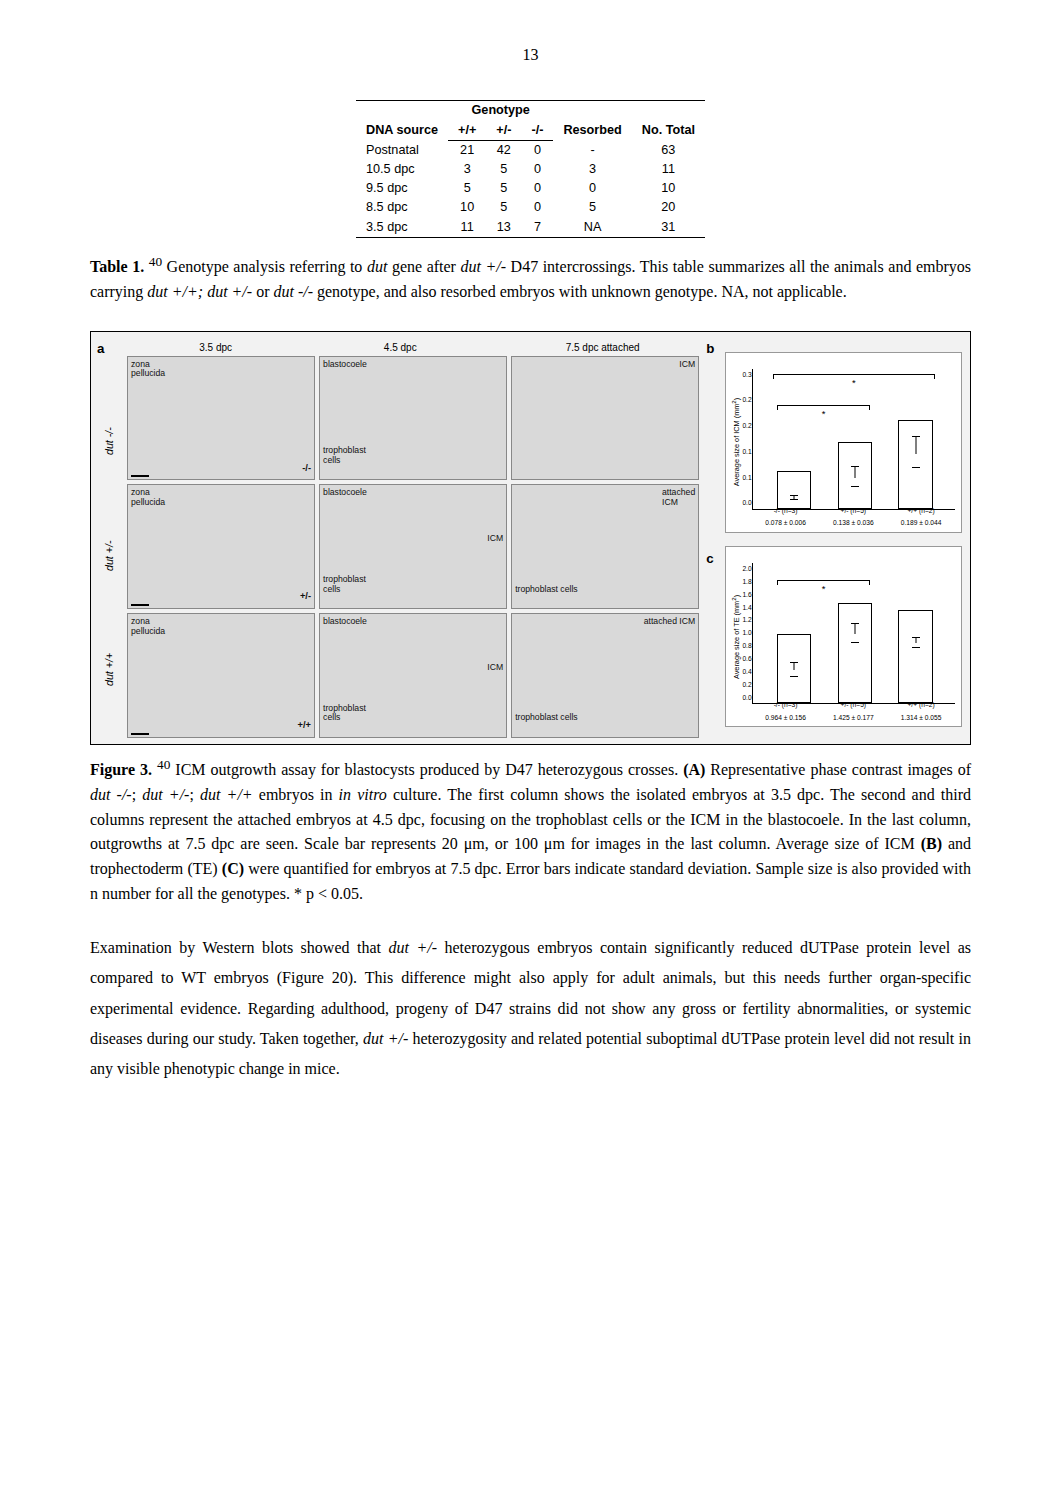13
| DNA source | Genotype | Resorbed | No. Total |
| --- | --- | --- | --- |
| +/+ | +/- | -/- |
| Postnatal | 21 | 42 | 0 | - | 63 |
| 10.5 dpc | 3 | 5 | 0 | 3 | 11 |
| 9.5 dpc | 5 | 5 | 0 | 0 | 10 |
| 8.5 dpc | 10 | 5 | 0 | 5 | 20 |
| 3.5 dpc | 11 | 13 | 7 | NA | 31 |
Table 1. 40 Genotype analysis referring to dut gene after dut +/- D47 intercrossings. This table summarizes all the animals and embryos carrying dut +/+; dut +/- or dut -/- genotype, and also resorbed embryos with unknown genotype. NA, not applicable.
a b c
3.5 dpc
embryos
4.5 dpc
embryos
7.5 dpc attached
embryos
dut -/-
dut +/-
dut +/+
zona
pellucida -/-
blastocoele trophoblast
cells
ICM
zona
pellucida +/-
blastocoele trophoblast
cells ICM
attached
ICM trophoblast cells
zona
pellucida +/+
blastocoele trophoblast
cells ICM
attached ICM trophoblast cells
Average size of ICM (mm2)
0.30.20.20.10.10.0
*
*
-/- (n=3)
0.078 ± 0.006 +/- (n=5)
0.138 ± 0.036 +/+ (n=2)
0.189 ± 0.044
Average size of TE (mm2)
2.01.81.61.41.21.00.80.60.40.20.0
*
-/- (n=3)
0.964 ± 0.156 +/- (n=5)
1.425 ± 0.177 +/+ (n=2)
1.314 ± 0.055
Figure 3. 40 ICM outgrowth assay for blastocysts produced by D47 heterozygous crosses. (A) Representative phase contrast images of dut -/-; dut +/-; dut +/+ embryos in in vitro culture. The first column shows the isolated embryos at 3.5 dpc. The second and third columns represent the attached embryos at 4.5 dpc, focusing on the trophoblast cells or the ICM in the blastocoele. In the last column, outgrowths at 7.5 dpc are seen. Scale bar represents 20 μm, or 100 μm for images in the last column. Average size of ICM (B) and trophectoderm (TE) (C) were quantified for embryos at 7.5 dpc. Error bars indicate standard deviation. Sample size is also provided with n number for all the genotypes. * p < 0.05.
Examination by Western blots showed that dut +/- heterozygous embryos contain significantly reduced dUTPase protein level as compared to WT embryos (Figure 20). This difference might also apply for adult animals, but this needs further organ-specific experimental evidence. Regarding adulthood, progeny of D47 strains did not show any gross or fertility abnormalities, or systemic diseases during our study. Taken together, dut +/- heterozygosity and related potential suboptimal dUTPase protein level did not result in any visible phenotypic change in mice.